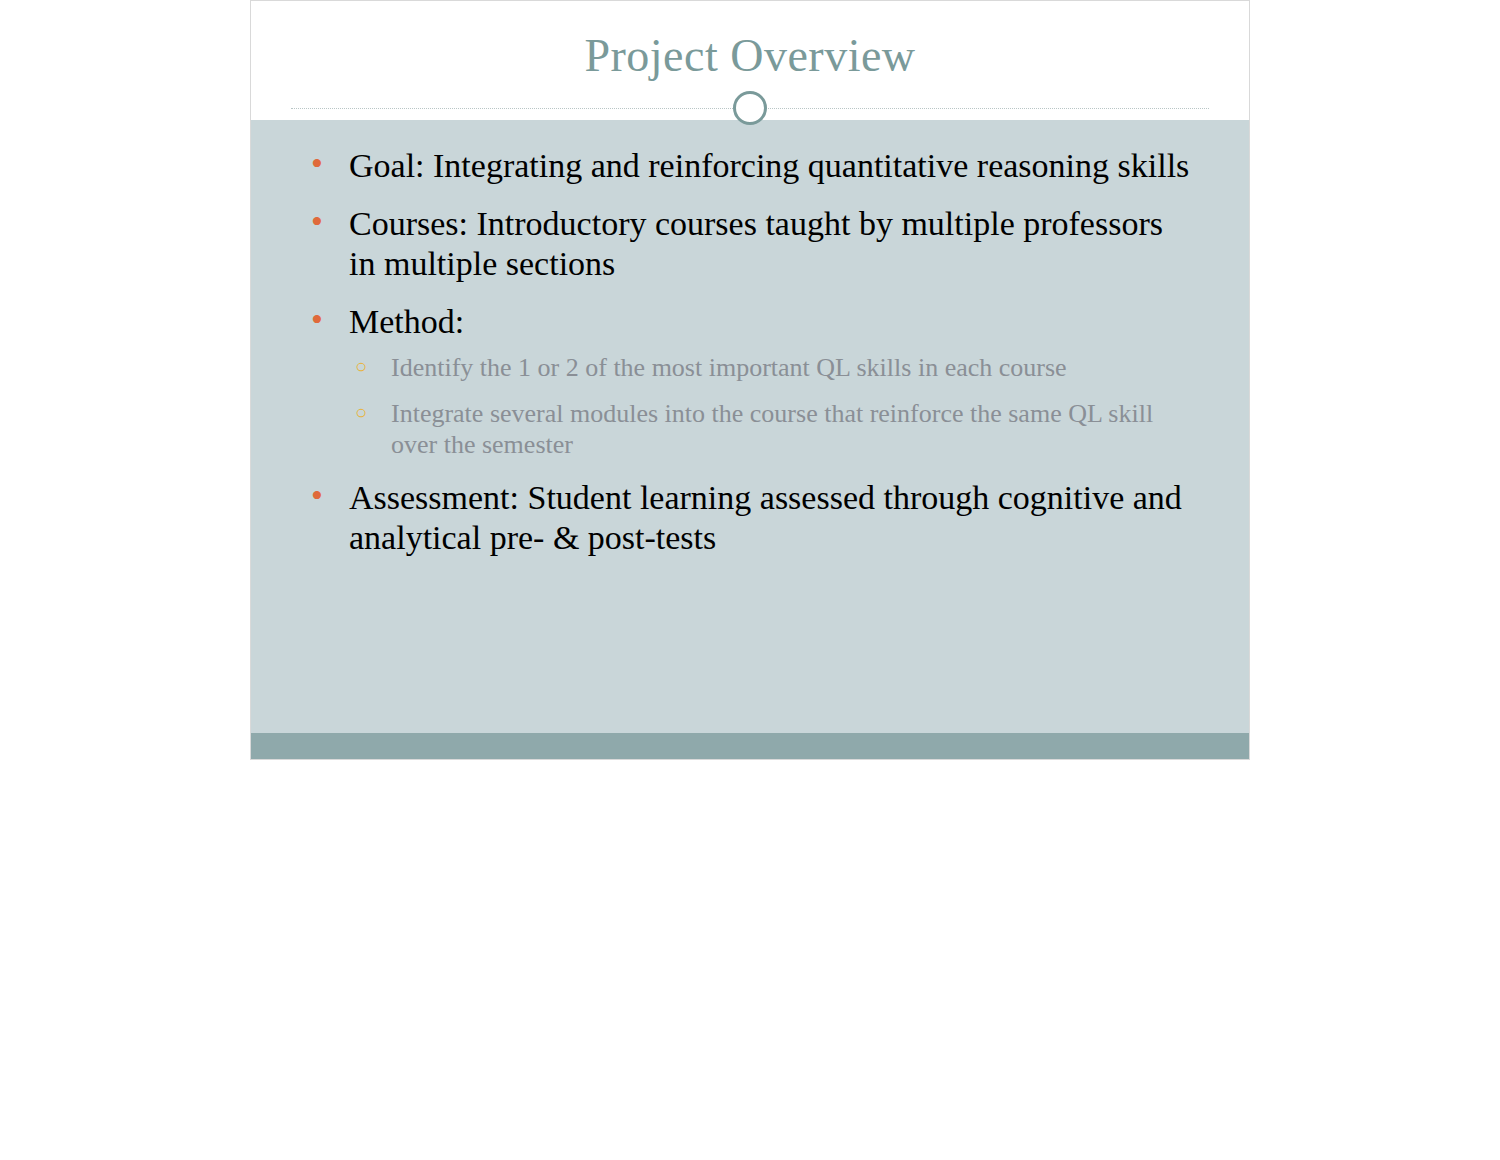Project Overview
Goal: Integrating and reinforcing quantitative reasoning skills
Courses: Introductory courses taught by multiple professors in multiple sections
Method:
Identify the 1 or 2 of the most important QL skills in each course
Integrate several modules into the course that reinforce the same QL skill over the semester
Assessment: Student learning assessed through cognitive and analytical pre- & post-tests